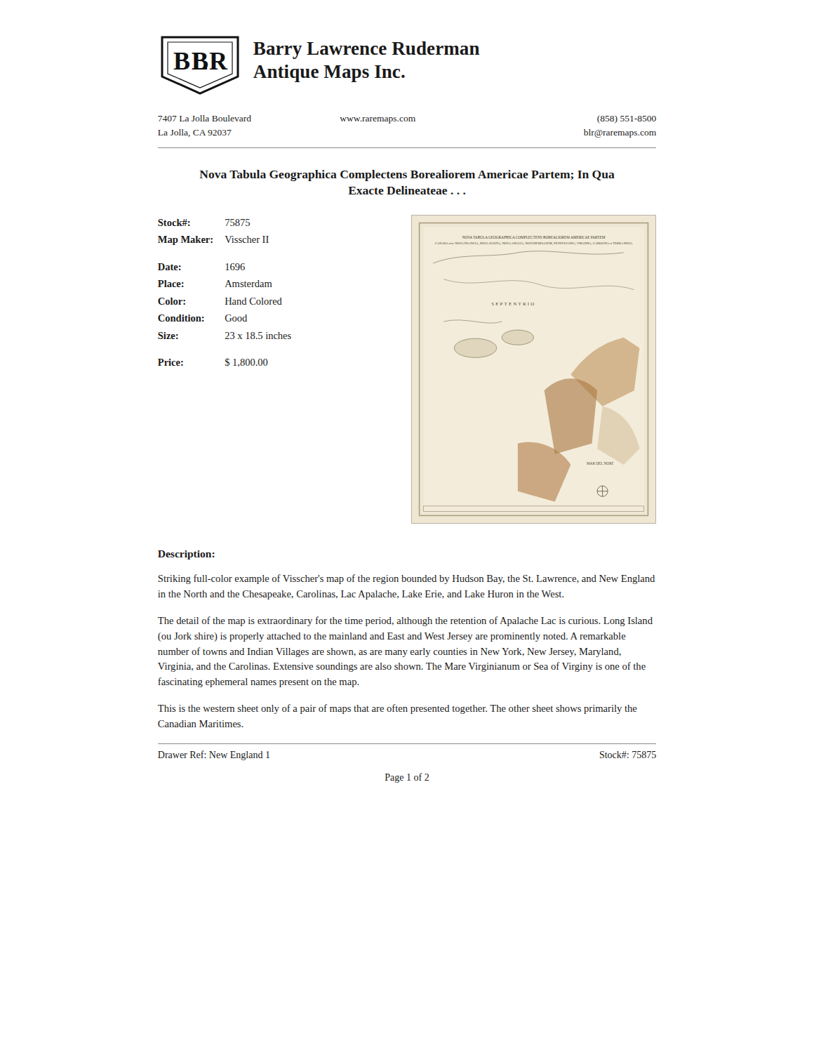B ​ B L R
Barry Lawrence Ruderman
Antique Maps Inc.
7407 La Jolla Boulevard
La Jolla, CA 92037
www.raremaps.com
(858) 551-8500
blr@raremaps.com
Nova Tabula Geographica Complectens Borealiorem Americae Partem; In Qua Exacte Delineateae . . .
| Stock#: | 75875 |
| Map Maker: | Visscher II |
| Date: | 1696 |
| Place: | Amsterdam |
| Color: | Hand Colored |
| Condition: | Good |
| Size: | 23 x 18.5 inches |
| Price: | $ 1,800.00 |
Description:
Striking full-color example of Visscher's map of the region bounded by Hudson Bay, the St. Lawrence, and New England in the North and the Chesapeake, Carolinas, Lac Apalache, Lake Erie, and Lake Huron in the West.
The detail of the map is extraordinary for the time period, although the retention of Apalache Lac is curious. Long Island (ou Jork shire) is properly attached to the mainland and East and West Jersey are prominently noted. A remarkable number of towns and Indian Villages are shown, as are many early counties in New York, New Jersey, Maryland, Virginia, and the Carolinas. Extensive soundings are also shown. The Mare Virginianum or Sea of Virginy is one of the fascinating ephemeral names present on the map.
This is the western sheet only of a pair of maps that are often presented together. The other sheet shows primarily the Canadian Maritimes.
Drawer Ref: New England 1
Stock#: 75875
Page 1 of 2